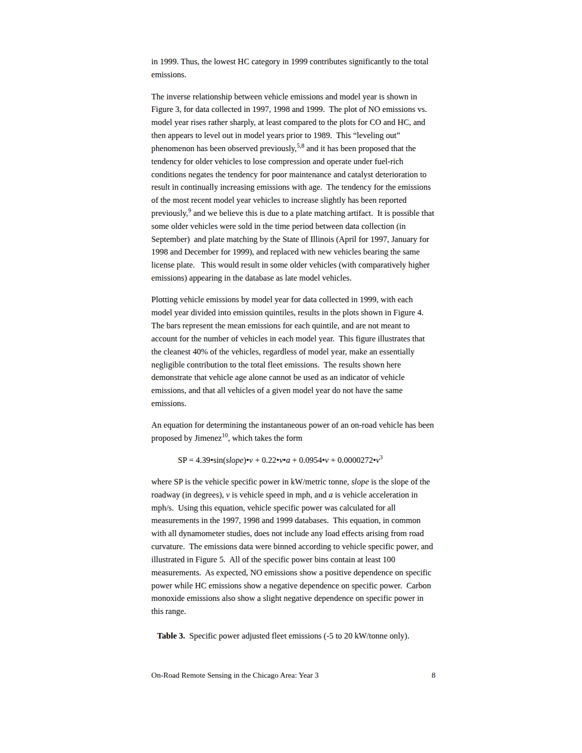in 1999. Thus, the lowest HC category in 1999 contributes significantly to the total emissions.
The inverse relationship between vehicle emissions and model year is shown in Figure 3, for data collected in 1997, 1998 and 1999. The plot of NO emissions vs. model year rises rather sharply, at least compared to the plots for CO and HC, and then appears to level out in model years prior to 1989. This “leveling out” phenomenon has been observed previously,5,8 and it has been proposed that the tendency for older vehicles to lose compression and operate under fuel-rich conditions negates the tendency for poor maintenance and catalyst deterioration to result in continually increasing emissions with age. The tendency for the emissions of the most recent model year vehicles to increase slightly has been reported previously,9 and we believe this is due to a plate matching artifact. It is possible that some older vehicles were sold in the time period between data collection (in September) and plate matching by the State of Illinois (April for 1997, January for 1998 and December for 1999), and replaced with new vehicles bearing the same license plate. This would result in some older vehicles (with comparatively higher emissions) appearing in the database as late model vehicles.
Plotting vehicle emissions by model year for data collected in 1999, with each model year divided into emission quintiles, results in the plots shown in Figure 4. The bars represent the mean emissions for each quintile, and are not meant to account for the number of vehicles in each model year. This figure illustrates that the cleanest 40% of the vehicles, regardless of model year, make an essentially negligible contribution to the total fleet emissions. The results shown here demonstrate that vehicle age alone cannot be used as an indicator of vehicle emissions, and that all vehicles of a given model year do not have the same emissions.
An equation for determining the instantaneous power of an on-road vehicle has been proposed by Jimenez10, which takes the form
SP = 4.39•sin(slope)•v + 0.22•v•a + 0.0954•v + 0.0000272•v3
where SP is the vehicle specific power in kW/metric tonne, slope is the slope of the roadway (in degrees), v is vehicle speed in mph, and a is vehicle acceleration in mph/s. Using this equation, vehicle specific power was calculated for all measurements in the 1997, 1998 and 1999 databases. This equation, in common with all dynamometer studies, does not include any load effects arising from road curvature. The emissions data were binned according to vehicle specific power, and illustrated in Figure 5. All of the specific power bins contain at least 100 measurements. As expected, NO emissions show a positive dependence on specific power while HC emissions show a negative dependence on specific power. Carbon monoxide emissions also show a slight negative dependence on specific power in this range.
Table 3. Specific power adjusted fleet emissions (-5 to 20 kW/tonne only).
On-Road Remote Sensing in the Chicago Area: Year 3 8